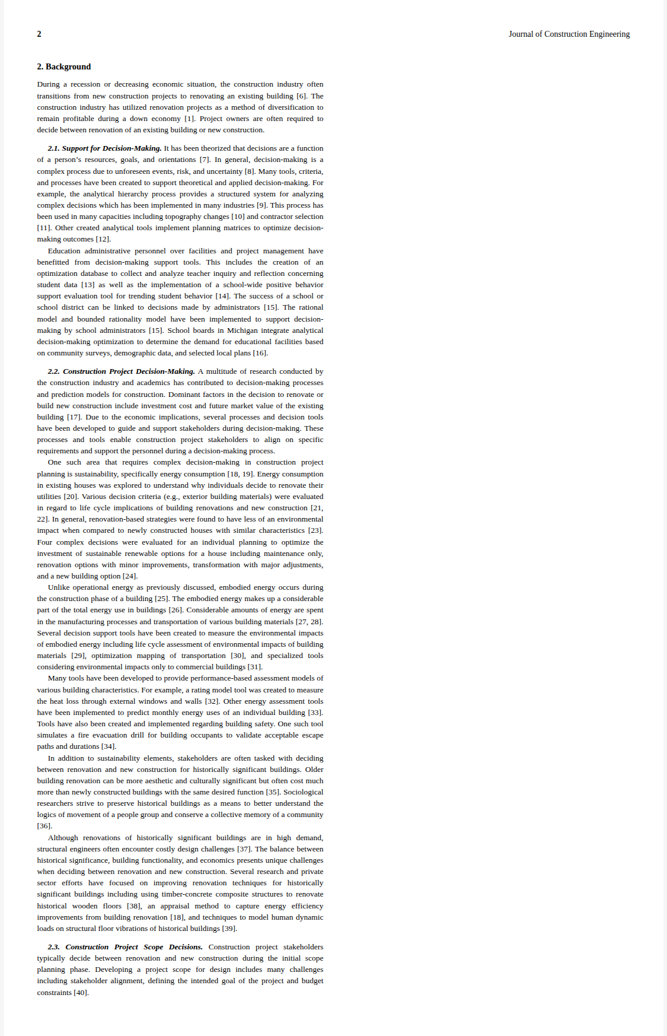2 Journal of Construction Engineering
2. Background
During a recession or decreasing economic situation, the construction industry often transitions from new construction projects to renovating an existing building [6]. The construction industry has utilized renovation projects as a method of diversification to remain profitable during a down economy [1]. Project owners are often required to decide between renovation of an existing building or new construction.
2.1. Support for Decision-Making. It has been theorized that decisions are a function of a person’s resources, goals, and orientations [7]. In general, decision-making is a complex process due to unforeseen events, risk, and uncertainty [8]. Many tools, criteria, and processes have been created to support theoretical and applied decision-making. For example, the analytical hierarchy process provides a structured system for analyzing complex decisions which has been implemented in many industries [9]. This process has been used in many capacities including topography changes [10] and contractor selection [11]. Other created analytical tools implement planning matrices to optimize decision-making outcomes [12].
Education administrative personnel over facilities and project management have benefitted from decision-making support tools. This includes the creation of an optimization database to collect and analyze teacher inquiry and reflection concerning student data [13] as well as the implementation of a school-wide positive behavior support evaluation tool for trending student behavior [14]. The success of a school or school district can be linked to decisions made by administrators [15]. The rational model and bounded rationality model have been implemented to support decision-making by school administrators [15]. School boards in Michigan integrate analytical decision-making optimization to determine the demand for educational facilities based on community surveys, demographic data, and selected local plans [16].
2.2. Construction Project Decision-Making. A multitude of research conducted by the construction industry and academics has contributed to decision-making processes and prediction models for construction. Dominant factors in the decision to renovate or build new construction include investment cost and future market value of the existing building [17]. Due to the economic implications, several processes and decision tools have been developed to guide and support stakeholders during decision-making. These processes and tools enable construction project stakeholders to align on specific requirements and support the personnel during a decision-making process.
One such area that requires complex decision-making in construction project planning is sustainability, specifically energy consumption [18, 19]. Energy consumption in existing houses was explored to understand why individuals decide to renovate their utilities [20]. Various decision criteria (e.g., exterior building materials) were evaluated in regard to life cycle implications of building renovations and new construction [21, 22]. In general, renovation-based strategies were found to have less of an environmental impact when compared to newly constructed houses with similar characteristics [23]. Four complex decisions were evaluated for an individual planning to optimize the investment of sustainable renewable options for a house including maintenance only, renovation options with minor improvements, transformation with major adjustments, and a new building option [24].
Unlike operational energy as previously discussed, embodied energy occurs during the construction phase of a building [25]. The embodied energy makes up a considerable part of the total energy use in buildings [26]. Considerable amounts of energy are spent in the manufacturing processes and transportation of various building materials [27, 28]. Several decision support tools have been created to measure the environmental impacts of embodied energy including life cycle assessment of environmental impacts of building materials [29], optimization mapping of transportation [30], and specialized tools considering environmental impacts only to commercial buildings [31].
Many tools have been developed to provide performance-based assessment models of various building characteristics. For example, a rating model tool was created to measure the heat loss through external windows and walls [32]. Other energy assessment tools have been implemented to predict monthly energy uses of an individual building [33]. Tools have also been created and implemented regarding building safety. One such tool simulates a fire evacuation drill for building occupants to validate acceptable escape paths and durations [34].
In addition to sustainability elements, stakeholders are often tasked with deciding between renovation and new construction for historically significant buildings. Older building renovation can be more aesthetic and culturally significant but often cost much more than newly constructed buildings with the same desired function [35]. Sociological researchers strive to preserve historical buildings as a means to better understand the logics of movement of a people group and conserve a collective memory of a community [36].
Although renovations of historically significant buildings are in high demand, structural engineers often encounter costly design challenges [37]. The balance between historical significance, building functionality, and economics presents unique challenges when deciding between renovation and new construction. Several research and private sector efforts have focused on improving renovation techniques for historically significant buildings including using timber-concrete composite structures to renovate historical wooden floors [38], an appraisal method to capture energy efficiency improvements from building renovation [18], and techniques to model human dynamic loads on structural floor vibrations of historical buildings [39].
2.3. Construction Project Scope Decisions. Construction project stakeholders typically decide between renovation and new construction during the initial scope planning phase. Developing a project scope for design includes many challenges including stakeholder alignment, defining the intended goal of the project and budget constraints [40].